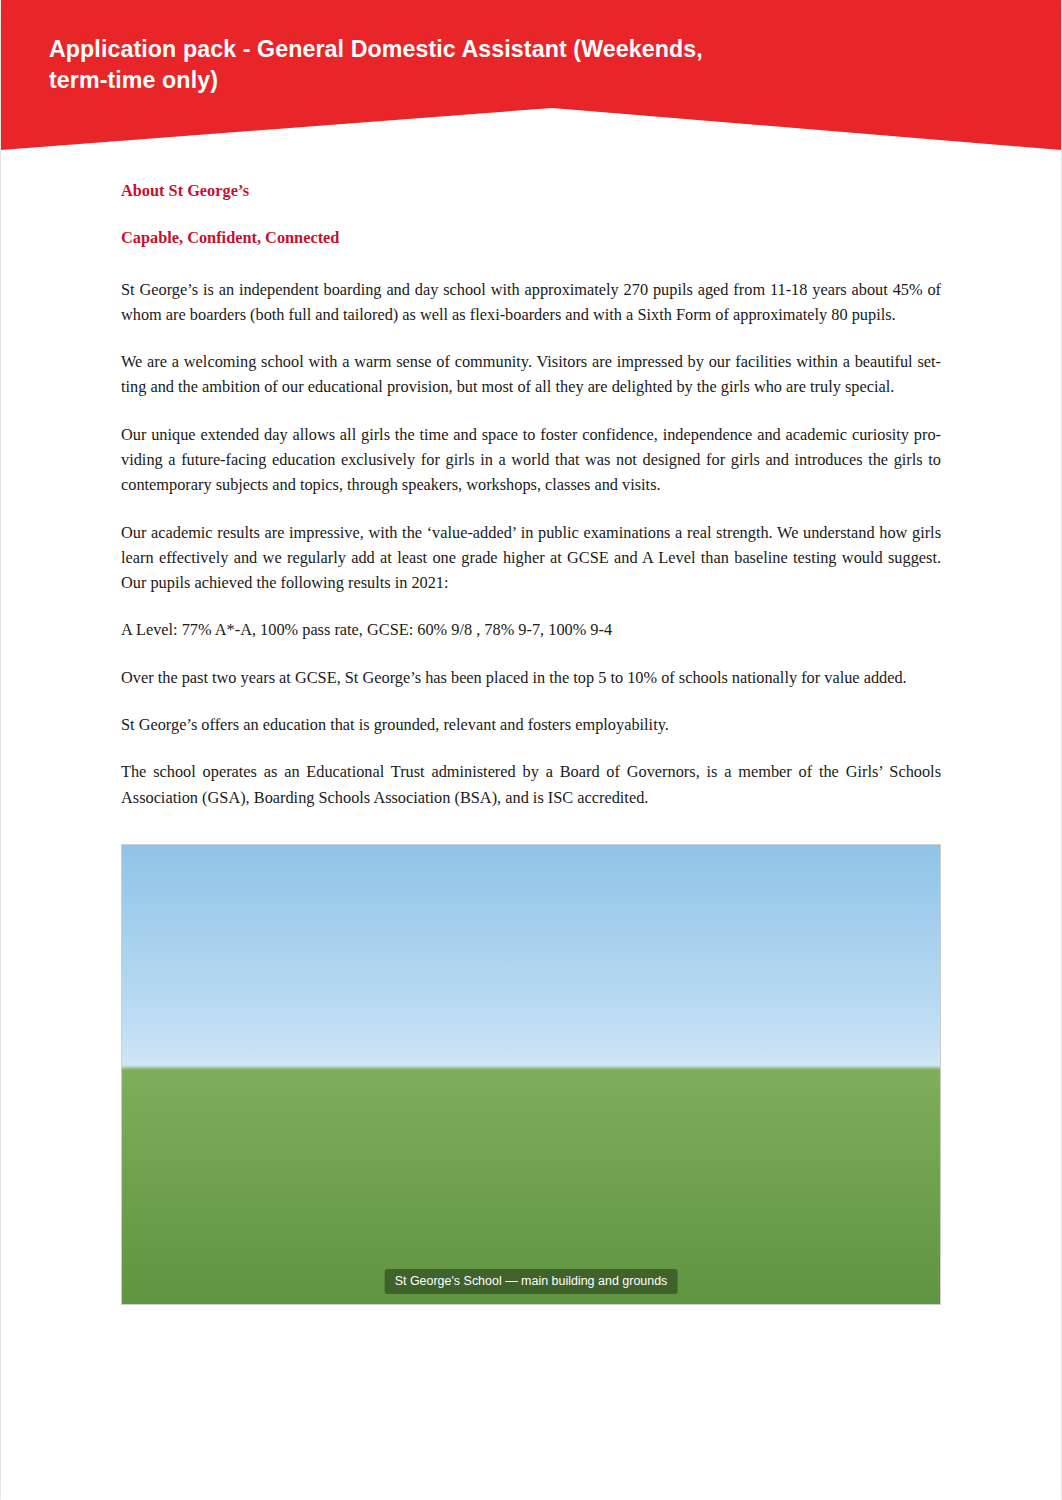Application pack - General Domestic Assistant (Weekends, term-time only)
About St George’s
Capable, Confident, Connected
St George’s is an independent boarding and day school with approximately 270 pupils aged from 11-18 years about 45% of whom are boarders (both full and tailored) as well as flexi-boarders and with a Sixth Form of approximately 80 pupils.
We are a welcoming school with a warm sense of community. Visitors are impressed by our facilities within a beautiful setting and the ambition of our educational provision, but most of all they are delighted by the girls who are truly special.
Our unique extended day allows all girls the time and space to foster confidence, independence and academic curiosity providing a future-facing education exclusively for girls in a world that was not designed for girls and introduces the girls to contemporary subjects and topics, through speakers, workshops, classes and visits.
Our academic results are impressive, with the ‘value-added’ in public examinations a real strength. We understand how girls learn effectively and we regularly add at least one grade higher at GCSE and A Level than baseline testing would suggest. Our pupils achieved the following results in 2021:
A Level: 77% A*-A, 100% pass rate, GCSE: 60% 9/8 , 78% 9-7, 100% 9-4
Over the past two years at GCSE, St George’s has been placed in the top 5 to 10% of schools nationally for value added.
St George’s offers an education that is grounded, relevant and fosters employability.
The school operates as an Educational Trust administered by a Board of Governors, is a member of the Girls’ Schools Association (GSA), Boarding Schools Association (BSA), and is ISC accredited.